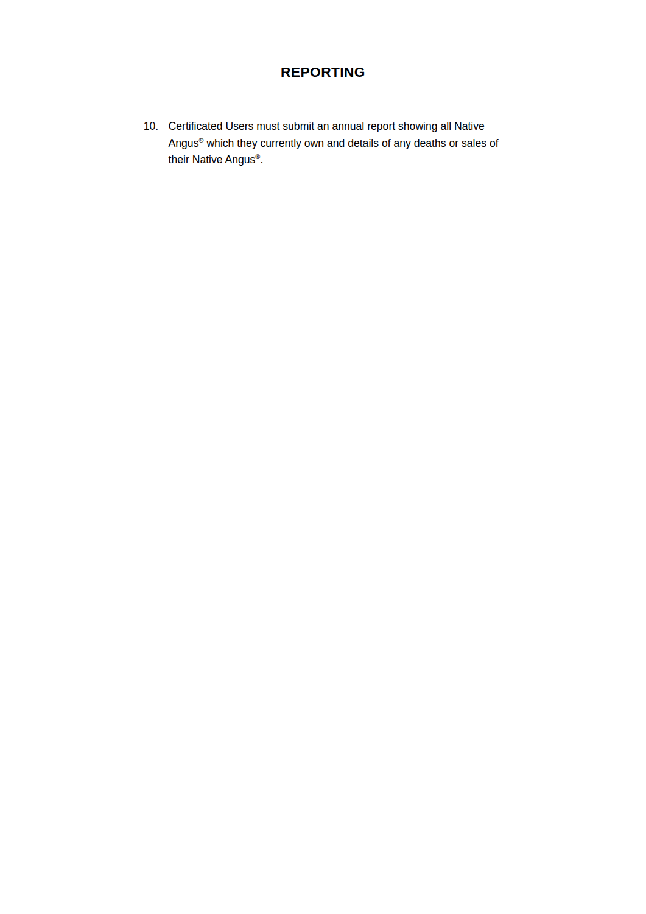REPORTING
Certificated Users must submit an annual report showing all Native Angus® which they currently own and details of any deaths or sales of their Native Angus®.